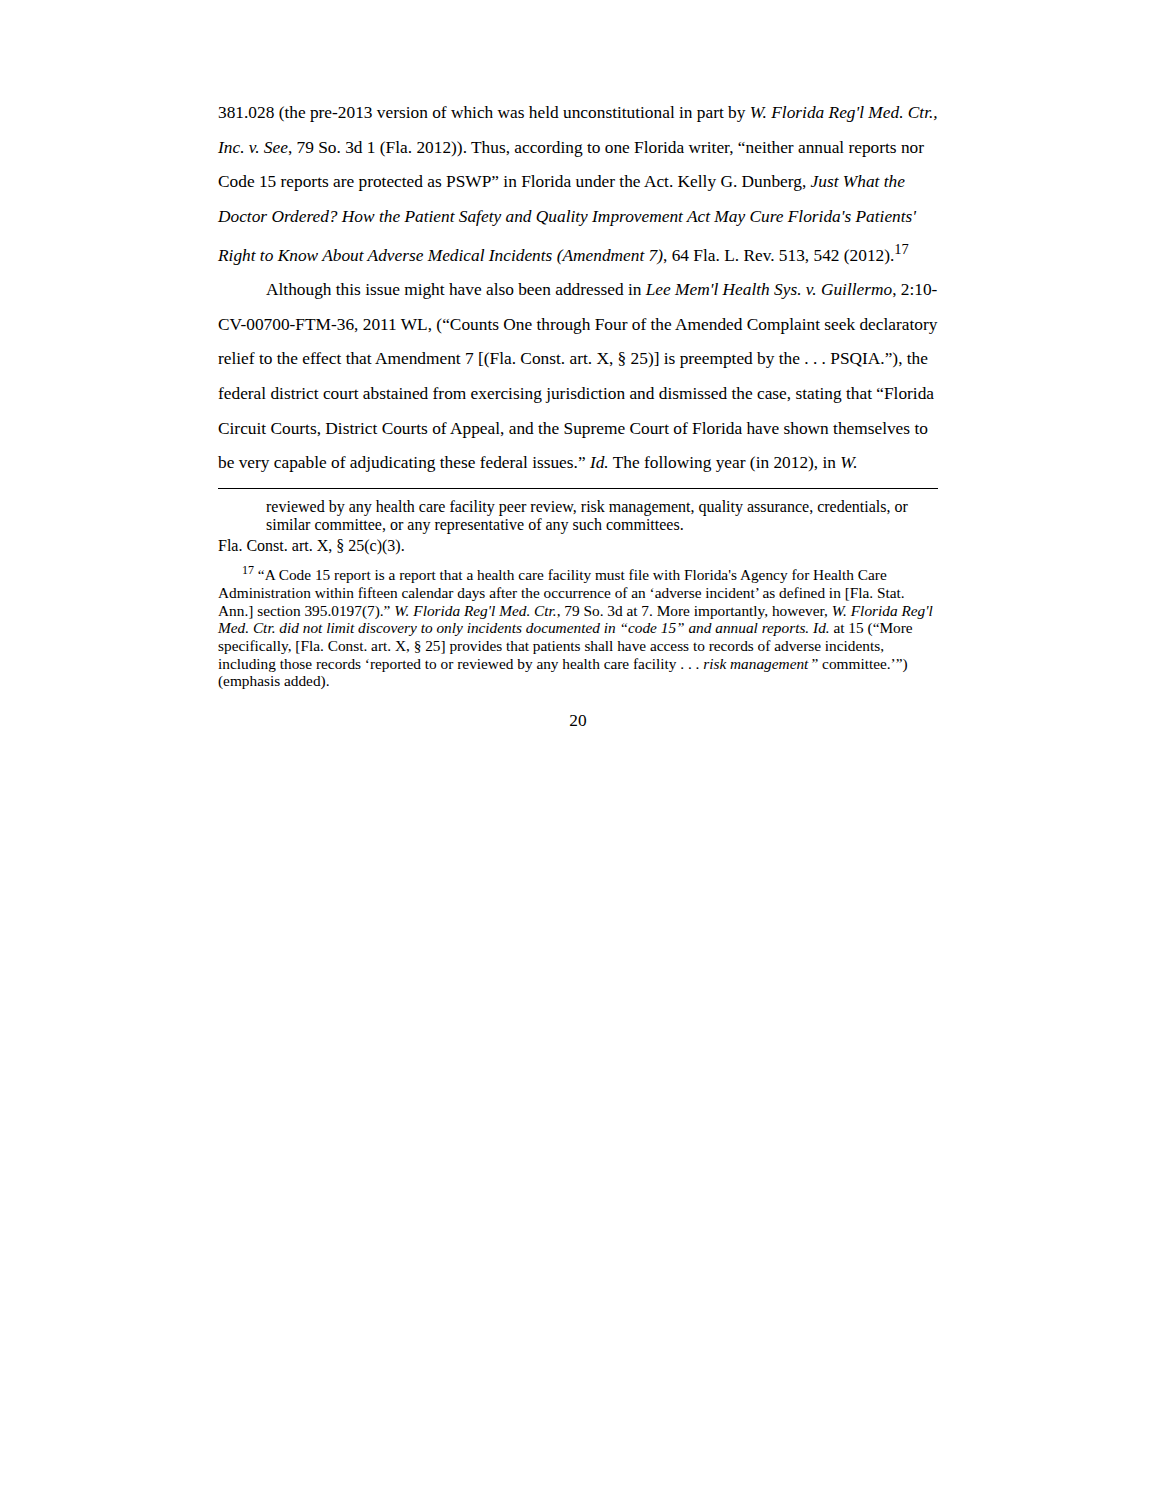381.028 (the pre-2013 version of which was held unconstitutional in part by W. Florida Reg'l Med. Ctr., Inc. v. See, 79 So. 3d 1 (Fla. 2012)). Thus, according to one Florida writer, “neither annual reports nor Code 15 reports are protected as PSWP” in Florida under the Act. Kelly G. Dunberg, Just What the Doctor Ordered? How the Patient Safety and Quality Improvement Act May Cure Florida's Patients' Right to Know About Adverse Medical Incidents (Amendment 7), 64 Fla. L. Rev. 513, 542 (2012).17
Although this issue might have also been addressed in Lee Mem'l Health Sys. v. Guillermo, 2:10-CV-00700-FTM-36, 2011 WL, (“Counts One through Four of the Amended Complaint seek declaratory relief to the effect that Amendment 7 [(Fla. Const. art. X, § 25)] is preempted by the . . . PSQIA.”), the federal district court abstained from exercising jurisdiction and dismissed the case, stating that “Florida Circuit Courts, District Courts of Appeal, and the Supreme Court of Florida have shown themselves to be very capable of adjudicating these federal issues.” Id. The following year (in 2012), in W.
reviewed by any health care facility peer review, risk management, quality assurance, credentials, or similar committee, or any representative of any such committees.
Fla. Const. art. X, § 25(c)(3).
17 “A Code 15 report is a report that a health care facility must file with Florida's Agency for Health Care Administration within fifteen calendar days after the occurrence of an ‘adverse incident’ as defined in [Fla. Stat. Ann.] section 395.0197(7).” W. Florida Reg'l Med. Ctr., 79 So. 3d at 7. More importantly, however, W. Florida Reg'l Med. Ctr. did not limit discovery to only incidents documented in “code 15” and annual reports. Id. at 15 (“More specifically, [Fla. Const. art. X, § 25] provides that patients shall have access to records of adverse incidents, including those records ‘reported to or reviewed by any health care facility . . . risk management ” committee.’”) (emphasis added).
20